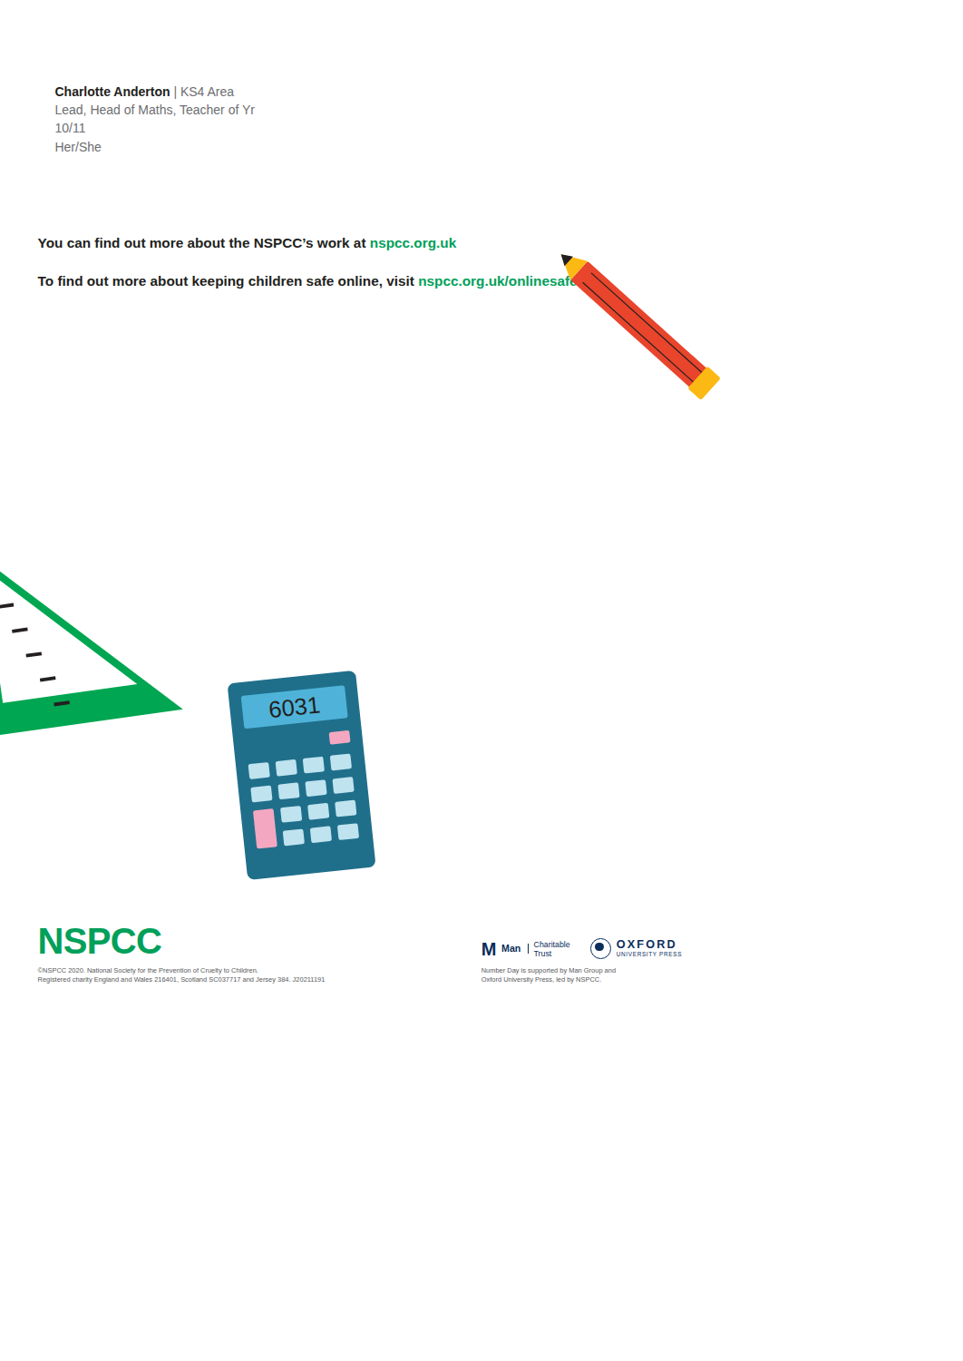Charlotte Anderton | KS4 Area Lead, Head of Maths, Teacher of Yr 10/11
Her/She
You can find out more about the NSPCC’s work at nspcc.org.uk
To find out more about keeping children safe online, visit nspcc.org.uk/onlinesafety
6031
NSPCC
©NSPCC 2020. National Society for the Prevention of Cruelty to Children.
Registered charity England and Wales 216401, Scotland SC037717 and Jersey 384. J20211191
M
Man
Charitable
Trust
OXFORD
UNIVERSITY PRESS
Number Day is supported by Man Group and
Oxford University Press, led by NSPCC.